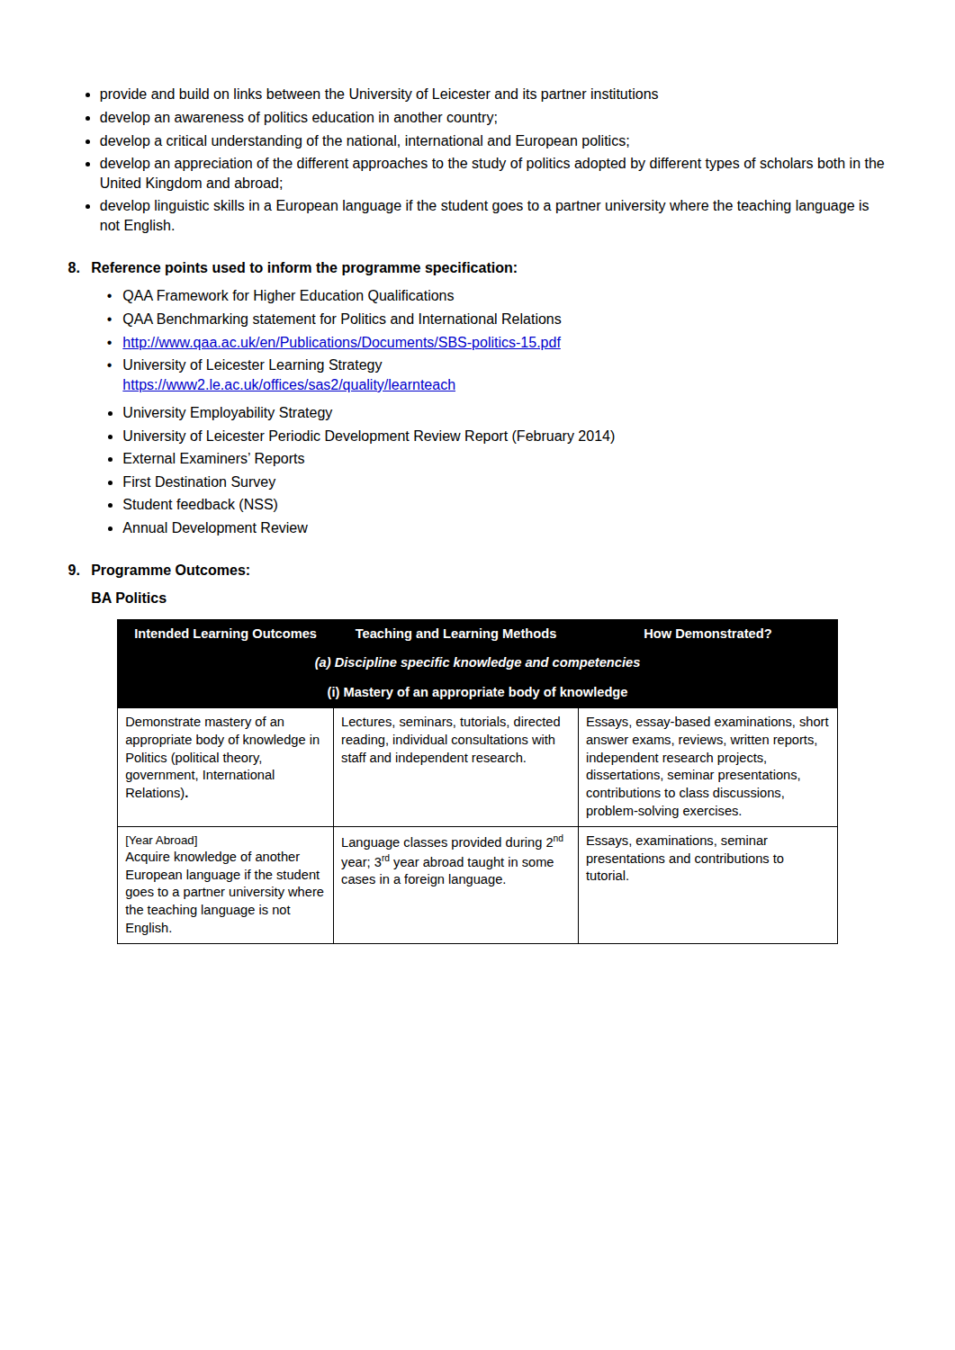provide and build on links between the University of Leicester and its partner institutions
develop an awareness of politics education in another country;
develop a critical understanding of the national, international and European politics;
develop an appreciation of the different approaches to the study of politics adopted by different types of scholars both in the United Kingdom and abroad;
develop linguistic skills in a European language if the student goes to a partner university where the teaching language is not English.
8. Reference points used to inform the programme specification:
QAA Framework for Higher Education Qualifications
QAA Benchmarking statement for Politics and International Relations
http://www.qaa.ac.uk/en/Publications/Documents/SBS-politics-15.pdf
University of Leicester Learning Strategy
https://www2.le.ac.uk/offices/sas2/quality/learnteach
University Employability Strategy
University of Leicester Periodic Development Review Report (February 2014)
External Examiners’ Reports
First Destination Survey
Student feedback (NSS)
Annual Development Review
9. Programme Outcomes:
BA Politics
| Intended Learning Outcomes | Teaching and Learning Methods | How Demonstrated? |
| --- | --- | --- |
| (a) Discipline specific knowledge and competencies |
| (i) Mastery of an appropriate body of knowledge |
| Demonstrate mastery of an appropriate body of knowledge in Politics (political theory, government, International Relations) . | Lectures, seminars, tutorials, directed reading, individual consultations with staff and independent research. | Essays, essay-based examinations, short answer exams, reviews, written reports, independent research projects, dissertations, seminar presentations, contributions to class discussions, problem-solving exercises. |
| [Year Abroad] Acquire knowledge of another European language if the student goes to a partner university where the teaching language is not English. | Language classes provided during 2 nd year; 3 rd year abroad taught in some cases in a foreign language. | Essays, examinations, seminar presentations and contributions to tutorial. |